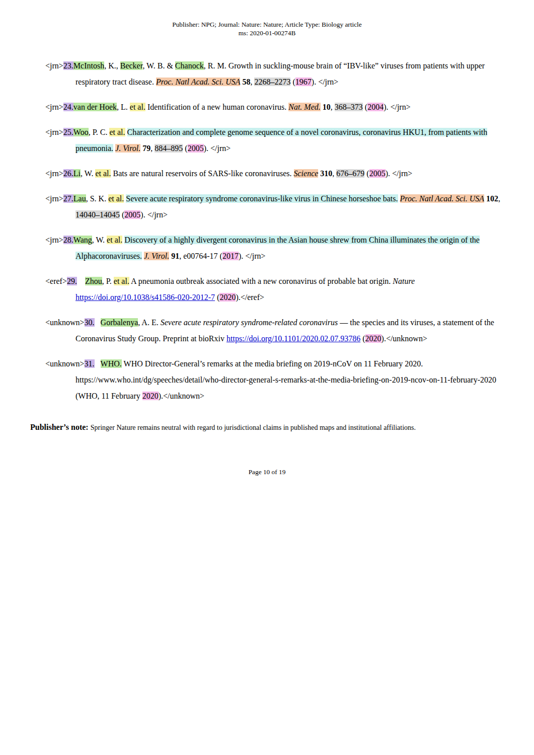Publisher: NPG; Journal: Nature: Nature; Article Type: Biology article
ms: 2020-01-00274B
<jrn>23. McIntosh, K., Becker, W. B. & Chanock, R. M. Growth in suckling-mouse brain of “IBV-like” viruses from patients with upper respiratory tract disease. Proc. Natl Acad. Sci. USA 58, 2268–2273 (1967). </jrn>
<jrn>24. van der Hoek, L. et al. Identification of a new human coronavirus. Nat. Med. 10, 368–373 (2004). </jrn>
<jrn>25. Woo, P. C. et al. Characterization and complete genome sequence of a novel coronavirus, coronavirus HKU1, from patients with pneumonia. J. Virol. 79, 884–895 (2005). </jrn>
<jrn>26. Li, W. et al. Bats are natural reservoirs of SARS-like coronaviruses. Science 310, 676–679 (2005). </jrn>
<jrn>27. Lau, S. K. et al. Severe acute respiratory syndrome coronavirus-like virus in Chinese horseshoe bats. Proc. Natl Acad. Sci. USA 102, 14040–14045 (2005). </jrn>
<jrn>28. Wang, W. et al. Discovery of a highly divergent coronavirus in the Asian house shrew from China illuminates the origin of the Alphacoronaviruses. J. Virol. 91, e00764-17 (2017). </jrn>
<eref>29. Zhou, P. et al. A pneumonia outbreak associated with a new coronavirus of probable bat origin. Nature https://doi.org/10.1038/s41586-020-2012-7 (2020).</eref>
<unknown>30. Gorbalenya, A. E. Severe acute respiratory syndrome-related coronavirus — the species and its viruses, a statement of the Coronavirus Study Group. Preprint at bioRxiv https://doi.org/10.1101/2020.02.07.93786 (2020).</unknown>
<unknown>31. WHO. WHO Director-General’s remarks at the media briefing on 2019-nCoV on 11 February 2020. https://www.who.int/dg/speeches/detail/who-director-general-s-remarks-at-the-media-briefing-on-2019-ncov-on-11-february-2020 (WHO, 11 February 2020).</unknown>
Publisher’s note: Springer Nature remains neutral with regard to jurisdictional claims in published maps and institutional affiliations.
Page 10 of 19